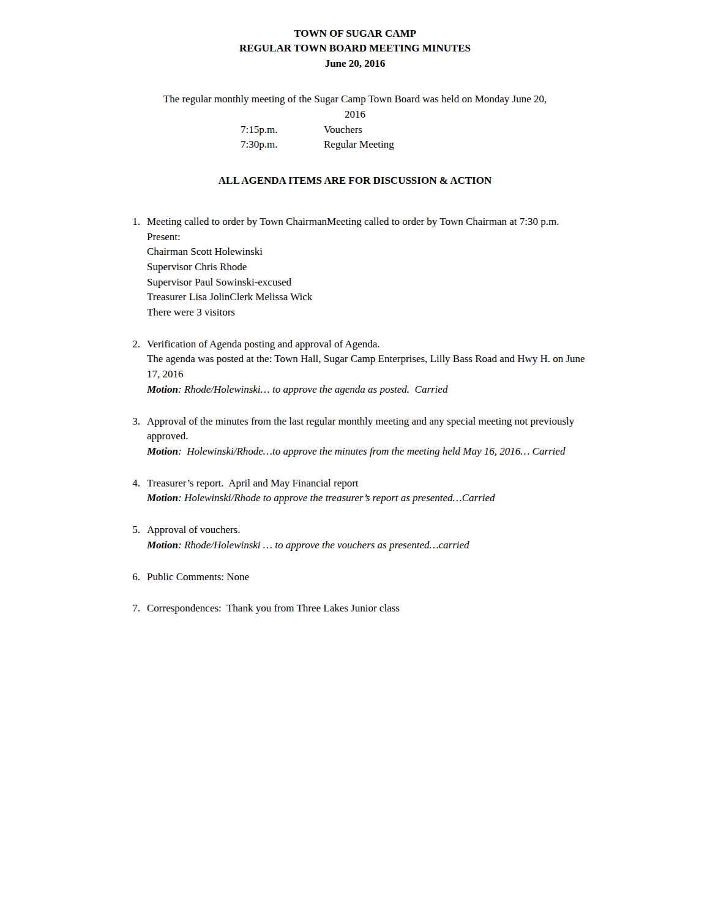TOWN OF SUGAR CAMP
REGULAR TOWN BOARD MEETING MINUTES
June 20, 2016
The regular monthly meeting of the Sugar Camp Town Board was held on Monday June 20, 2016
7:15p.m. Vouchers
7:30p.m. Regular Meeting
ALL AGENDA ITEMS ARE FOR DISCUSSION & ACTION
Meeting called to order by Town ChairmanMeeting called to order by Town Chairman at 7:30 p.m.
Present:
Chairman Scott Holewinski
Supervisor Chris Rhode
Supervisor Paul Sowinski-excused
Treasurer Lisa JolinClerk Melissa Wick
There were 3 visitors
Verification of Agenda posting and approval of Agenda.
The agenda was posted at the: Town Hall, Sugar Camp Enterprises, Lilly Bass Road and Hwy H. on June 17, 2016
Motion: Rhode/Holewinski… to approve the agenda as posted. Carried
Approval of the minutes from the last regular monthly meeting and any special meeting not previously approved.
Motion: Holewinski/Rhode…to approve the minutes from the meeting held May 16, 2016… Carried
Treasurer’s report. April and May Financial report
Motion: Holewinski/Rhode to approve the treasurer’s report as presented…Carried
Approval of vouchers.
Motion: Rhode/Holewinski … to approve the vouchers as presented…carried
Public Comments: None
Correspondences: Thank you from Three Lakes Junior class